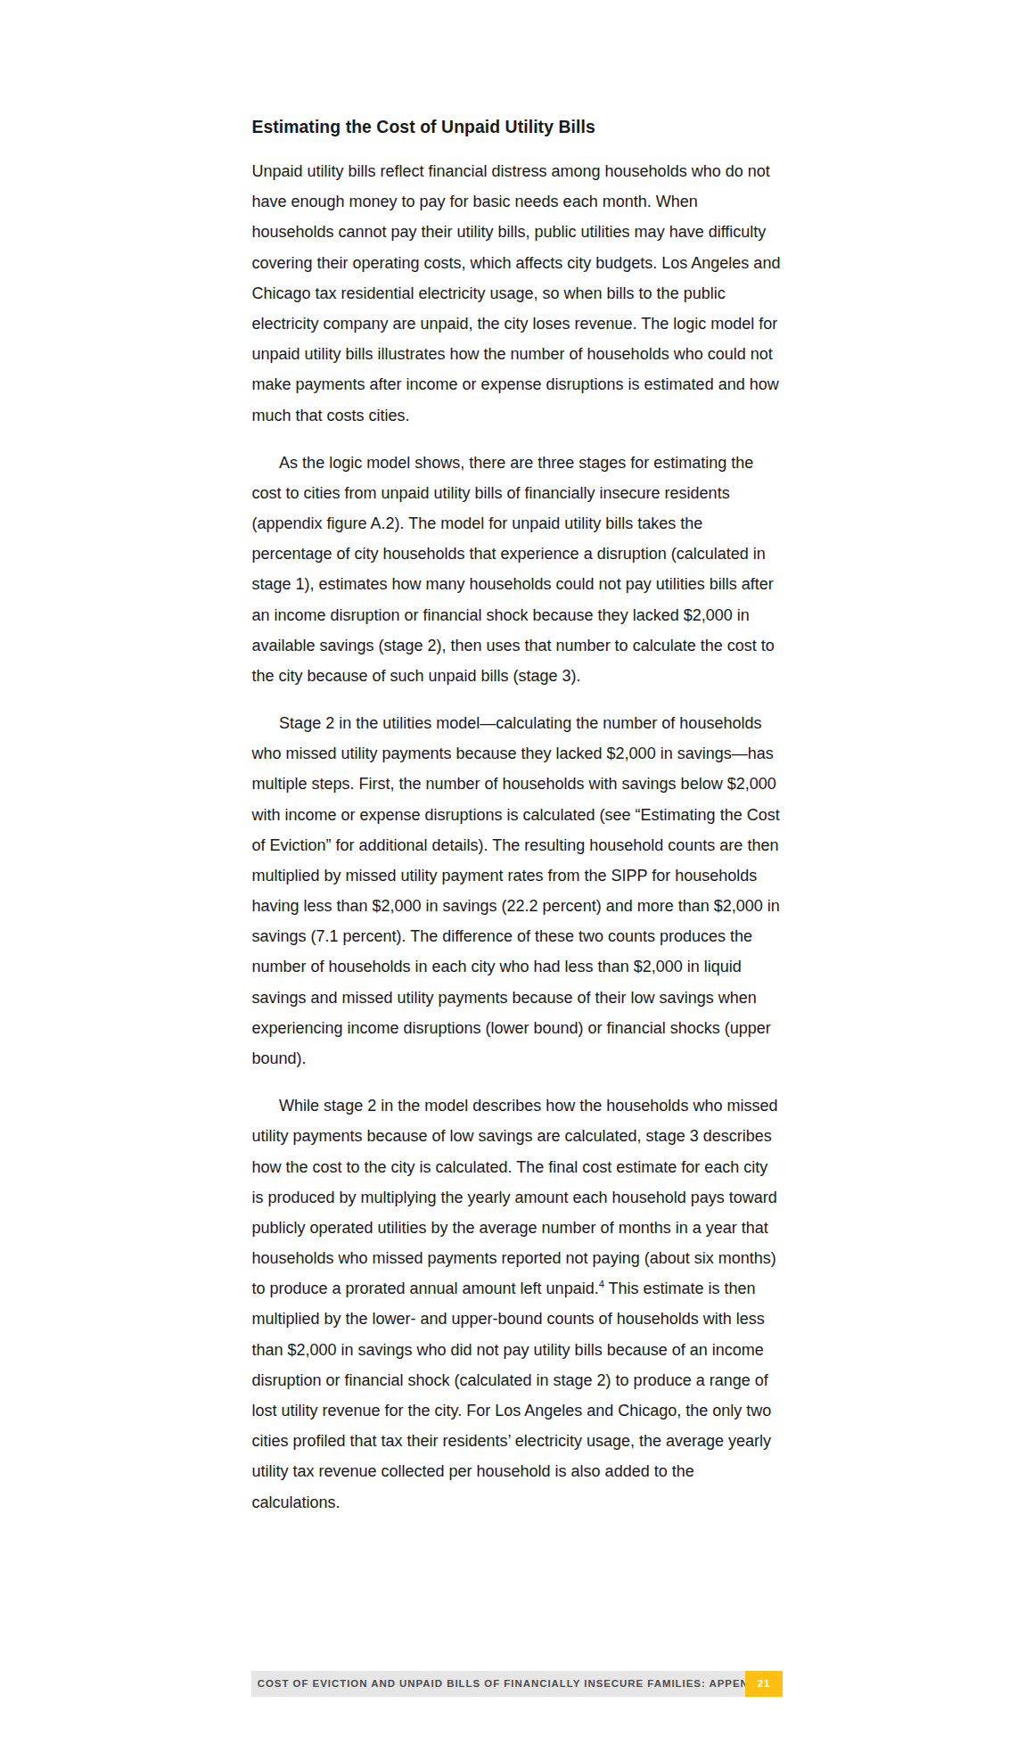Estimating the Cost of Unpaid Utility Bills
Unpaid utility bills reflect financial distress among households who do not have enough money to pay for basic needs each month. When households cannot pay their utility bills, public utilities may have difficulty covering their operating costs, which affects city budgets. Los Angeles and Chicago tax residential electricity usage, so when bills to the public electricity company are unpaid, the city loses revenue. The logic model for unpaid utility bills illustrates how the number of households who could not make payments after income or expense disruptions is estimated and how much that costs cities.
As the logic model shows, there are three stages for estimating the cost to cities from unpaid utility bills of financially insecure residents (appendix figure A.2). The model for unpaid utility bills takes the percentage of city households that experience a disruption (calculated in stage 1), estimates how many households could not pay utilities bills after an income disruption or financial shock because they lacked $2,000 in available savings (stage 2), then uses that number to calculate the cost to the city because of such unpaid bills (stage 3).
Stage 2 in the utilities model—calculating the number of households who missed utility payments because they lacked $2,000 in savings—has multiple steps. First, the number of households with savings below $2,000 with income or expense disruptions is calculated (see “Estimating the Cost of Eviction” for additional details). The resulting household counts are then multiplied by missed utility payment rates from the SIPP for households having less than $2,000 in savings (22.2 percent) and more than $2,000 in savings (7.1 percent). The difference of these two counts produces the number of households in each city who had less than $2,000 in liquid savings and missed utility payments because of their low savings when experiencing income disruptions (lower bound) or financial shocks (upper bound).
While stage 2 in the model describes how the households who missed utility payments because of low savings are calculated, stage 3 describes how the cost to the city is calculated. The final cost estimate for each city is produced by multiplying the yearly amount each household pays toward publicly operated utilities by the average number of months in a year that households who missed payments reported not paying (about six months) to produce a prorated annual amount left unpaid.4 This estimate is then multiplied by the lower- and upper-bound counts of households with less than $2,000 in savings who did not pay utility bills because of an income disruption or financial shock (calculated in stage 2) to produce a range of lost utility revenue for the city. For Los Angeles and Chicago, the only two cities profiled that tax their residents’ electricity usage, the average yearly utility tax revenue collected per household is also added to the calculations.
Cost of Eviction and Unpaid Bills of Financially Insecure Families: Appendix
21